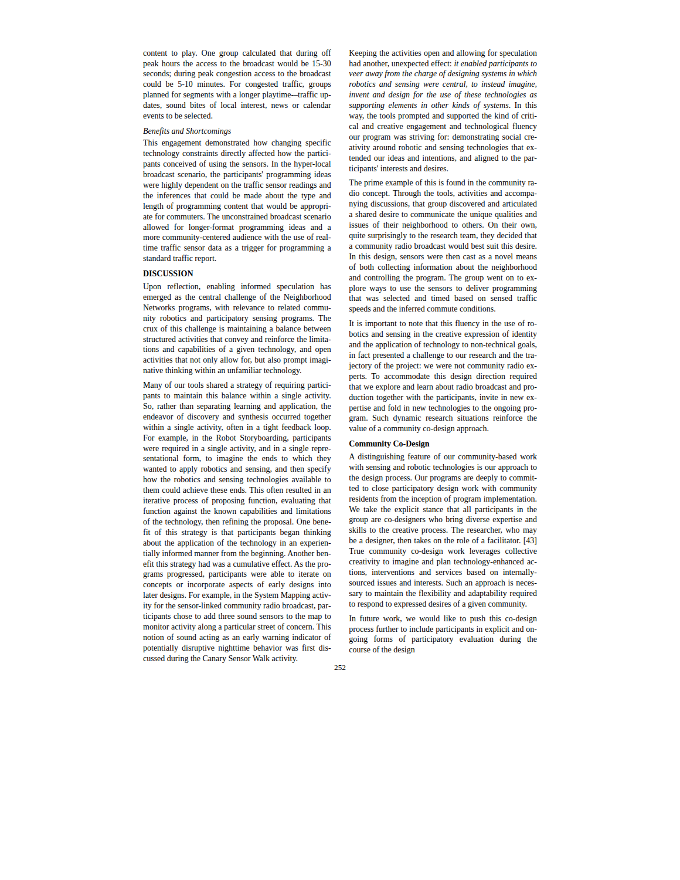content to play. One group calculated that during off peak hours the access to the broadcast would be 15-30 seconds; during peak congestion access to the broadcast could be 5-10 minutes. For congested traffic, groups planned for segments with a longer playtime-–traffic updates, sound bites of local interest, news or calendar events to be selected.
Benefits and Shortcomings
This engagement demonstrated how changing specific technology constraints directly affected how the participants conceived of using the sensors. In the hyper-local broadcast scenario, the participants' programming ideas were highly dependent on the traffic sensor readings and the inferences that could be made about the type and length of programming content that would be appropriate for commuters. The unconstrained broadcast scenario allowed for longer-format programming ideas and a more community-centered audience with the use of real-time traffic sensor data as a trigger for programming a standard traffic report.
Discussion
Upon reflection, enabling informed speculation has emerged as the central challenge of the Neighborhood Networks programs, with relevance to related community robotics and participatory sensing programs. The crux of this challenge is maintaining a balance between structured activities that convey and reinforce the limitations and capabilities of a given technology, and open activities that not only allow for, but also prompt imaginative thinking within an unfamiliar technology.
Many of our tools shared a strategy of requiring participants to maintain this balance within a single activity. So, rather than separating learning and application, the endeavor of discovery and synthesis occurred together within a single activity, often in a tight feedback loop. For example, in the Robot Storyboarding, participants were required in a single activity, and in a single representational form, to imagine the ends to which they wanted to apply robotics and sensing, and then specify how the robotics and sensing technologies available to them could achieve these ends. This often resulted in an iterative process of proposing function, evaluating that function against the known capabilities and limitations of the technology, then refining the proposal. One benefit of this strategy is that participants began thinking about the application of the technology in an experientially informed manner from the beginning. Another benefit this strategy had was a cumulative effect. As the programs progressed, participants were able to iterate on concepts or incorporate aspects of early designs into later designs. For example, in the System Mapping activity for the sensor-linked community radio broadcast, participants chose to add three sound sensors to the map to monitor activity along a particular street of concern. This notion of sound acting as an early warning indicator of potentially disruptive nighttime behavior was first discussed during the Canary Sensor Walk activity.
Keeping the activities open and allowing for speculation had another, unexpected effect: it enabled participants to veer away from the charge of designing systems in which robotics and sensing were central, to instead imagine, invent and design for the use of these technologies as supporting elements in other kinds of systems. In this way, the tools prompted and supported the kind of critical and creative engagement and technological fluency our program was striving for: demonstrating social creativity around robotic and sensing technologies that extended our ideas and intentions, and aligned to the participants' interests and desires.
The prime example of this is found in the community radio concept. Through the tools, activities and accompanying discussions, that group discovered and articulated a shared desire to communicate the unique qualities and issues of their neighborhood to others. On their own, quite surprisingly to the research team, they decided that a community radio broadcast would best suit this desire. In this design, sensors were then cast as a novel means of both collecting information about the neighborhood and controlling the program. The group went on to explore ways to use the sensors to deliver programming that was selected and timed based on sensed traffic speeds and the inferred commute conditions.
It is important to note that this fluency in the use of robotics and sensing in the creative expression of identity and the application of technology to non-technical goals, in fact presented a challenge to our research and the trajectory of the project: we were not community radio experts. To accommodate this design direction required that we explore and learn about radio broadcast and production together with the participants, invite in new expertise and fold in new technologies to the ongoing program. Such dynamic research situations reinforce the value of a community co-design approach.
Community Co-Design
A distinguishing feature of our community-based work with sensing and robotic technologies is our approach to the design process. Our programs are deeply to committed to close participatory design work with community residents from the inception of program implementation. We take the explicit stance that all participants in the group are co-designers who bring diverse expertise and skills to the creative process. The researcher, who may be a designer, then takes on the role of a facilitator. [43] True community co-design work leverages collective creativity to imagine and plan technology-enhanced actions, interventions and services based on internally-sourced issues and interests. Such an approach is necessary to maintain the flexibility and adaptability required to respond to expressed desires of a given community.
In future work, we would like to push this co-design process further to include participants in explicit and ongoing forms of participatory evaluation during the course of the design
252